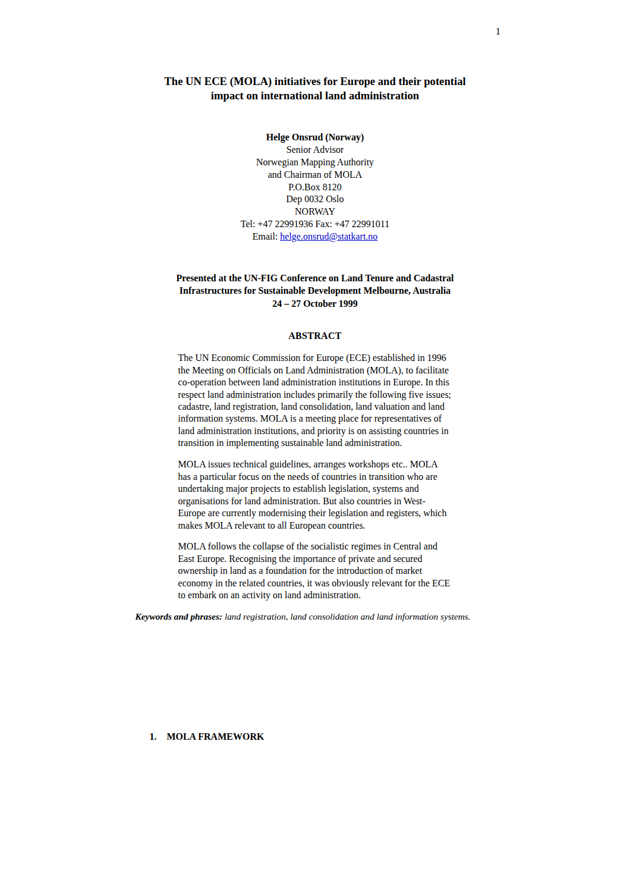1
The UN ECE (MOLA) initiatives for Europe and their potential impact on international land administration
Helge Onsrud (Norway)
Senior Advisor
Norwegian Mapping Authority
and Chairman of MOLA
P.O.Box 8120
Dep 0032 Oslo
NORWAY
Tel: +47 22991936 Fax: +47 22991011
Email: helge.onsrud@statkart.no
Presented at the UN-FIG Conference on Land Tenure and Cadastral Infrastructures for Sustainable Development Melbourne, Australia
24 – 27 October 1999
ABSTRACT
The UN Economic Commission for Europe (ECE) established in 1996 the Meeting on Officials on Land Administration (MOLA), to facilitate co-operation between land administration institutions in Europe. In this respect land administration includes primarily the following five issues; cadastre, land registration, land consolidation, land valuation and land information systems. MOLA is a meeting place for representatives of land administration institutions, and priority is on assisting countries in transition in implementing sustainable land administration.
MOLA issues technical guidelines, arranges workshops etc.. MOLA has a particular focus on the needs of countries in transition who are undertaking major projects to establish legislation, systems and organisations for land administration. But also countries in West-Europe are currently modernising their legislation and registers, which makes MOLA relevant to all European countries.
MOLA follows the collapse of the socialistic regimes in Central and East Europe. Recognising the importance of private and secured ownership in land as a foundation for the introduction of market economy in the related countries, it was obviously relevant for the ECE to embark on an activity on land administration.
Keywords and phrases: land registration, land consolidation and land information systems.
1. MOLA FRAMEWORK